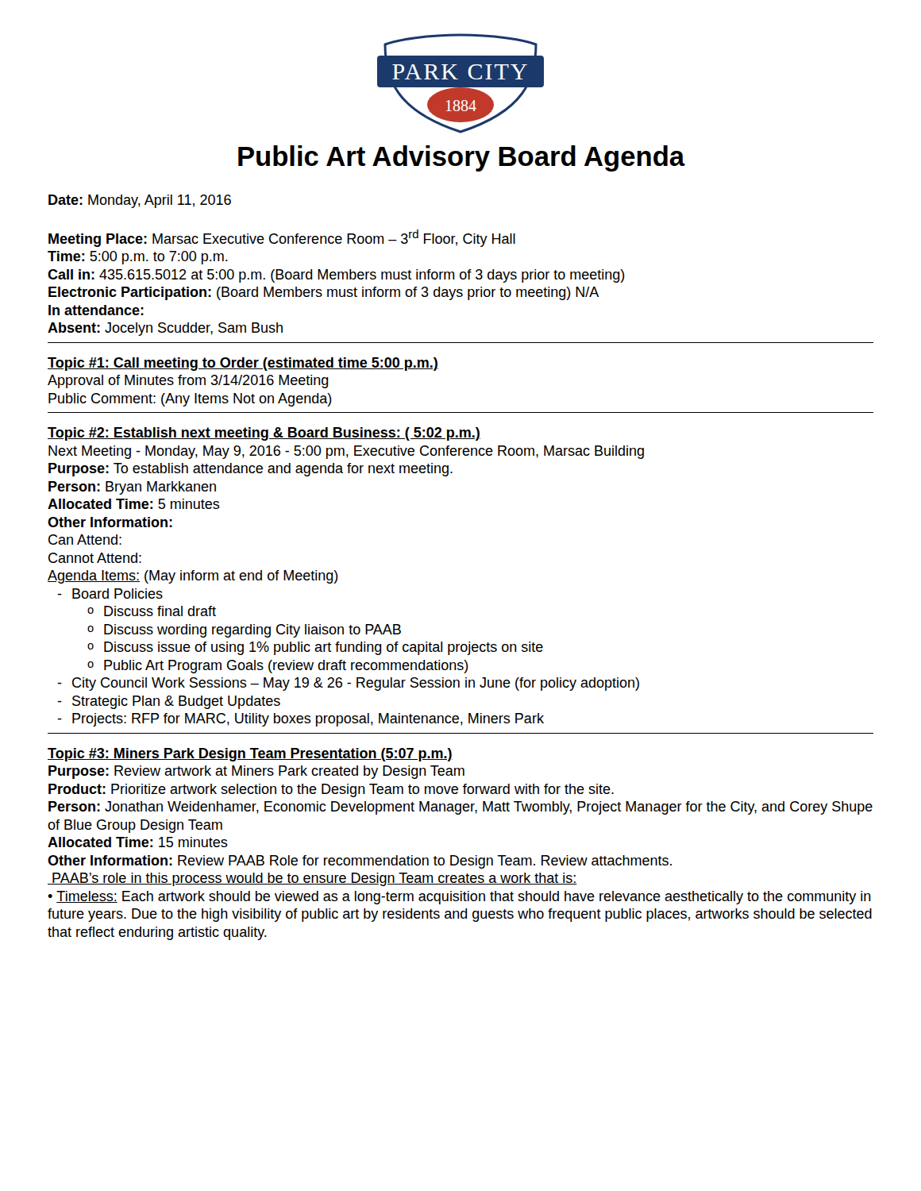PARK CITY 1884
Public Art Advisory Board Agenda
Date: Monday, April 11, 2016
Meeting Place: Marsac Executive Conference Room – 3rd Floor, City Hall
Time: 5:00 p.m. to 7:00 p.m.
Call in: 435.615.5012 at 5:00 p.m. (Board Members must inform of 3 days prior to meeting)
Electronic Participation: (Board Members must inform of 3 days prior to meeting) N/A
In attendance:
Absent: Jocelyn Scudder, Sam Bush
Topic #1: Call meeting to Order (estimated time 5:00 p.m.)
Approval of Minutes from 3/14/2016 Meeting
Public Comment: (Any Items Not on Agenda)
Topic #2: Establish next meeting & Board Business: ( 5:02 p.m.)
Next Meeting - Monday, May 9, 2016 - 5:00 pm, Executive Conference Room, Marsac Building
Purpose: To establish attendance and agenda for next meeting.
Person: Bryan Markkanen
Allocated Time: 5 minutes
Other Information:
Can Attend:
Cannot Attend:
Agenda Items: (May inform at end of Meeting)
Board Policies
Discuss final draft
Discuss wording regarding City liaison to PAAB
Discuss issue of using 1% public art funding of capital projects on site
Public Art Program Goals (review draft recommendations)
City Council Work Sessions – May 19 & 26 - Regular Session in June (for policy adoption)
Strategic Plan & Budget Updates
Projects: RFP for MARC, Utility boxes proposal, Maintenance, Miners Park
Topic #3: Miners Park Design Team Presentation (5:07 p.m.)
Purpose: Review artwork at Miners Park created by Design Team
Product: Prioritize artwork selection to the Design Team to move forward with for the site.
Person: Jonathan Weidenhamer, Economic Development Manager, Matt Twombly, Project Manager for the City, and Corey Shupe of Blue Group Design Team
Allocated Time: 15 minutes
Other Information: Review PAAB Role for recommendation to Design Team. Review attachments.
PAAB’s role in this process would be to ensure Design Team creates a work that is:
Timeless: Each artwork should be viewed as a long-term acquisition that should have relevance aesthetically to the community in future years. Due to the high visibility of public art by residents and guests who frequent public places, artworks should be selected that reflect enduring artistic quality.